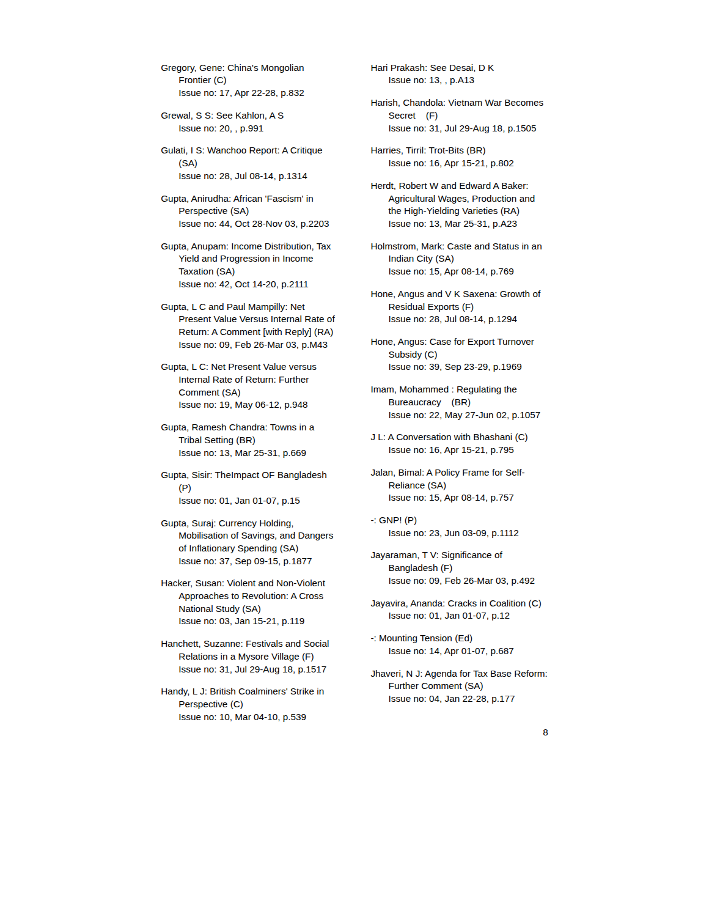Gregory, Gene: China's Mongolian Frontier (C)Issue no: 17, Apr 22-28, p.832
Grewal, S S: See Kahlon, A SIssue no: 20, , p.991
Gulati, I S: Wanchoo Report: A Critique (SA)Issue no: 28, Jul 08-14, p.1314
Gupta, Anirudha: African 'Fascism' in Perspective (SA)Issue no: 44, Oct 28-Nov 03, p.2203
Gupta, Anupam: Income Distribution, Tax Yield and Progression in Income Taxation (SA)Issue no: 42, Oct 14-20, p.2111
Gupta, L C and Paul Mampilly: Net Present Value Versus Internal Rate of Return: A Comment [with Reply] (RA)Issue no: 09, Feb 26-Mar 03, p.M43
Gupta, L C: Net Present Value versus Internal Rate of Return: Further Comment (SA)Issue no: 19, May 06-12, p.948
Gupta, Ramesh Chandra: Towns in a Tribal Setting (BR)Issue no: 13, Mar 25-31, p.669
Gupta, Sisir: TheImpact OF Bangladesh (P)Issue no: 01, Jan 01-07, p.15
Gupta, Suraj: Currency Holding, Mobilisation of Savings, and Dangers of Inflationary Spending (SA)Issue no: 37, Sep 09-15, p.1877
Hacker, Susan: Violent and Non-Violent Approaches to Revolution: A Cross National Study (SA)Issue no: 03, Jan 15-21, p.119
Hanchett, Suzanne: Festivals and Social Relations in a Mysore Village (F)Issue no: 31, Jul 29-Aug 18, p.1517
Handy, L J: British Coalminers' Strike in Perspective (C)Issue no: 10, Mar 04-10, p.539
Hari Prakash: See Desai, D KIssue no: 13, , p.A13
Harish, Chandola: Vietnam War Becomes Secret (F)Issue no: 31, Jul 29-Aug 18, p.1505
Harries, Tirril: Trot-Bits (BR)Issue no: 16, Apr 15-21, p.802
Herdt, Robert W and Edward A Baker: Agricultural Wages, Production and the High-Yielding Varieties (RA)Issue no: 13, Mar 25-31, p.A23
Holmstrom, Mark: Caste and Status in an Indian City (SA)Issue no: 15, Apr 08-14, p.769
Hone, Angus and V K Saxena: Growth of Residual Exports (F)Issue no: 28, Jul 08-14, p.1294
Hone, Angus: Case for Export Turnover Subsidy (C)Issue no: 39, Sep 23-29, p.1969
Imam, Mohammed : Regulating the Bureaucracy (BR)Issue no: 22, May 27-Jun 02, p.1057
J L: A Conversation with Bhashani (C)Issue no: 16, Apr 15-21, p.795
Jalan, Bimal: A Policy Frame for Self-Reliance (SA)Issue no: 15, Apr 08-14, p.757
-: GNP! (P)Issue no: 23, Jun 03-09, p.1112
Jayaraman, T V: Significance of Bangladesh (F)Issue no: 09, Feb 26-Mar 03, p.492
Jayavira, Ananda: Cracks in Coalition (C)Issue no: 01, Jan 01-07, p.12
-: Mounting Tension (Ed)Issue no: 14, Apr 01-07, p.687
Jhaveri, N J: Agenda for Tax Base Reform: Further Comment (SA)Issue no: 04, Jan 22-28, p.177
8